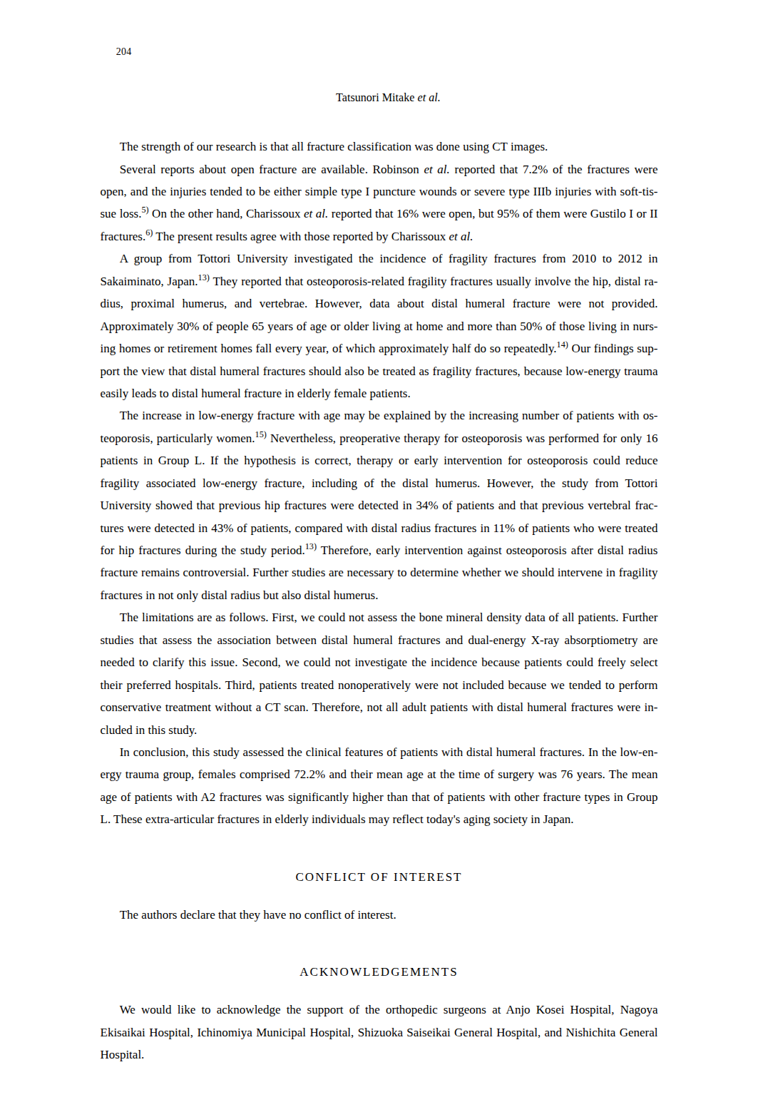204
Tatsunori Mitake et al.
The strength of our research is that all fracture classification was done using CT images.
Several reports about open fracture are available. Robinson et al. reported that 7.2% of the fractures were open, and the injuries tended to be either simple type I puncture wounds or severe type IIIb injuries with soft-tissue loss.5) On the other hand, Charissoux et al. reported that 16% were open, but 95% of them were Gustilo I or II fractures.6) The present results agree with those reported by Charissoux et al.
A group from Tottori University investigated the incidence of fragility fractures from 2010 to 2012 in Sakaiminato, Japan.13) They reported that osteoporosis-related fragility fractures usually involve the hip, distal radius, proximal humerus, and vertebrae. However, data about distal humeral fracture were not provided. Approximately 30% of people 65 years of age or older living at home and more than 50% of those living in nursing homes or retirement homes fall every year, of which approximately half do so repeatedly.14) Our findings support the view that distal humeral fractures should also be treated as fragility fractures, because low-energy trauma easily leads to distal humeral fracture in elderly female patients.
The increase in low-energy fracture with age may be explained by the increasing number of patients with osteoporosis, particularly women.15) Nevertheless, preoperative therapy for osteoporosis was performed for only 16 patients in Group L. If the hypothesis is correct, therapy or early intervention for osteoporosis could reduce fragility associated low-energy fracture, including of the distal humerus. However, the study from Tottori University showed that previous hip fractures were detected in 34% of patients and that previous vertebral fractures were detected in 43% of patients, compared with distal radius fractures in 11% of patients who were treated for hip fractures during the study period.13) Therefore, early intervention against osteoporosis after distal radius fracture remains controversial. Further studies are necessary to determine whether we should intervene in fragility fractures in not only distal radius but also distal humerus.
The limitations are as follows. First, we could not assess the bone mineral density data of all patients. Further studies that assess the association between distal humeral fractures and dual-energy X-ray absorptiometry are needed to clarify this issue. Second, we could not investigate the incidence because patients could freely select their preferred hospitals. Third, patients treated nonoperatively were not included because we tended to perform conservative treatment without a CT scan. Therefore, not all adult patients with distal humeral fractures were included in this study.
In conclusion, this study assessed the clinical features of patients with distal humeral fractures. In the low-energy trauma group, females comprised 72.2% and their mean age at the time of surgery was 76 years. The mean age of patients with A2 fractures was significantly higher than that of patients with other fracture types in Group L. These extra-articular fractures in elderly individuals may reflect today's aging society in Japan.
Conflict of Interest
The authors declare that they have no conflict of interest.
Acknowledgements
We would like to acknowledge the support of the orthopedic surgeons at Anjo Kosei Hospital, Nagoya Ekisaikai Hospital, Ichinomiya Municipal Hospital, Shizuoka Saiseikai General Hospital, and Nishichita General Hospital.